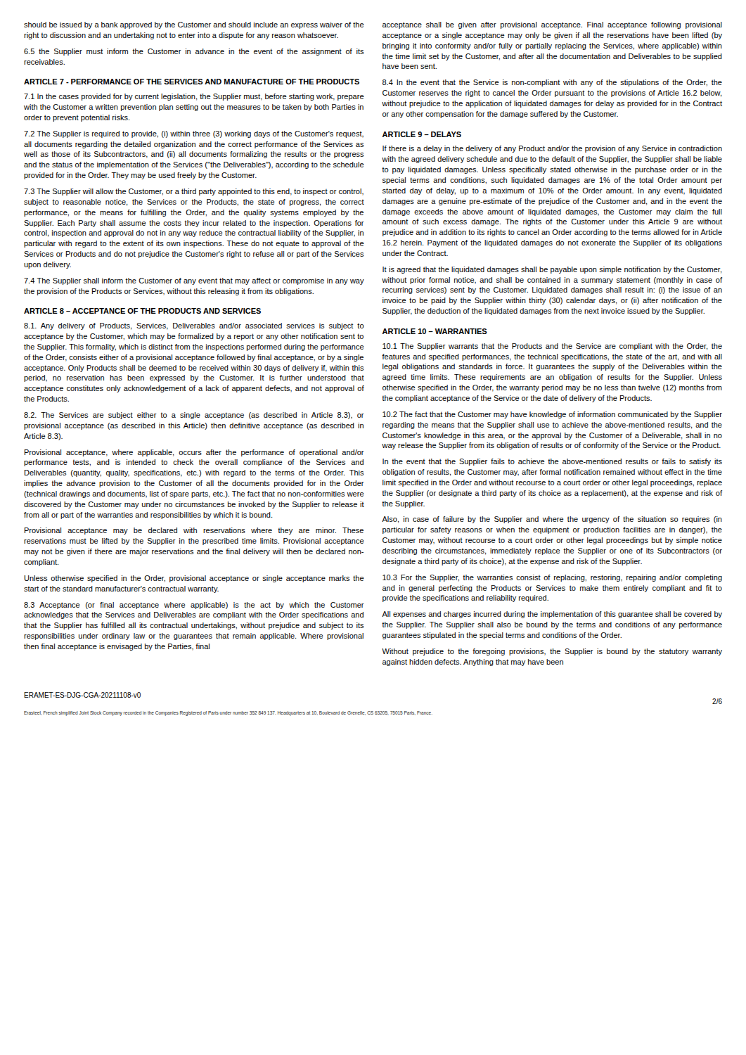should be issued by a bank approved by the Customer and should include an express waiver of the right to discussion and an undertaking not to enter into a dispute for any reason whatsoever.
6.5 the Supplier must inform the Customer in advance in the event of the assignment of its receivables.
Article 7 - PERFORMANCE OF THE SERVICES AND MANUFACTURE OF THE PRODUCTS
7.1 In the cases provided for by current legislation, the Supplier must, before starting work, prepare with the Customer a written prevention plan setting out the measures to be taken by both Parties in order to prevent potential risks.
7.2 The Supplier is required to provide, (i) within three (3) working days of the Customer's request, all documents regarding the detailed organization and the correct performance of the Services as well as those of its Subcontractors, and (ii) all documents formalizing the results or the progress and the status of the implementation of the Services ("the Deliverables"), according to the schedule provided for in the Order. They may be used freely by the Customer.
7.3 The Supplier will allow the Customer, or a third party appointed to this end, to inspect or control, subject to reasonable notice, the Services or the Products, the state of progress, the correct performance, or the means for fulfilling the Order, and the quality systems employed by the Supplier. Each Party shall assume the costs they incur related to the inspection. Operations for control, inspection and approval do not in any way reduce the contractual liability of the Supplier, in particular with regard to the extent of its own inspections. These do not equate to approval of the Services or Products and do not prejudice the Customer's right to refuse all or part of the Services upon delivery.
7.4 The Supplier shall inform the Customer of any event that may affect or compromise in any way the provision of the Products or Services, without this releasing it from its obligations.
Article 8 – ACCEPTANCE OF THE PRODUCTS AND SERVICES
8.1. Any delivery of Products, Services, Deliverables and/or associated services is subject to acceptance by the Customer, which may be formalized by a report or any other notification sent to the Supplier. This formality, which is distinct from the inspections performed during the performance of the Order, consists either of a provisional acceptance followed by final acceptance, or by a single acceptance. Only Products shall be deemed to be received within 30 days of delivery if, within this period, no reservation has been expressed by the Customer. It is further understood that acceptance constitutes only acknowledgement of a lack of apparent defects, and not approval of the Products.
8.2. The Services are subject either to a single acceptance (as described in Article 8.3), or provisional acceptance (as described in this Article) then definitive acceptance (as described in Article 8.3).
Provisional acceptance, where applicable, occurs after the performance of operational and/or performance tests, and is intended to check the overall compliance of the Services and Deliverables (quantity, quality, specifications, etc.) with regard to the terms of the Order. This implies the advance provision to the Customer of all the documents provided for in the Order (technical drawings and documents, list of spare parts, etc.). The fact that no non-conformities were discovered by the Customer may under no circumstances be invoked by the Supplier to release it from all or part of the warranties and responsibilities by which it is bound.
Provisional acceptance may be declared with reservations where they are minor. These reservations must be lifted by the Supplier in the prescribed time limits. Provisional acceptance may not be given if there are major reservations and the final delivery will then be declared non-compliant.
Unless otherwise specified in the Order, provisional acceptance or single acceptance marks the start of the standard manufacturer's contractual warranty.
8.3 Acceptance (or final acceptance where applicable) is the act by which the Customer acknowledges that the Services and Deliverables are compliant with the Order specifications and that the Supplier has fulfilled all its contractual undertakings, without prejudice and subject to its responsibilities under ordinary law or the guarantees that remain applicable. Where provisional then final acceptance is envisaged by the Parties, final
acceptance shall be given after provisional acceptance. Final acceptance following provisional acceptance or a single acceptance may only be given if all the reservations have been lifted (by bringing it into conformity and/or fully or partially replacing the Services, where applicable) within the time limit set by the Customer, and after all the documentation and Deliverables to be supplied have been sent.
8.4 In the event that the Service is non-compliant with any of the stipulations of the Order, the Customer reserves the right to cancel the Order pursuant to the provisions of Article 16.2 below, without prejudice to the application of liquidated damages for delay as provided for in the Contract or any other compensation for the damage suffered by the Customer.
Article 9 – DELAYS
If there is a delay in the delivery of any Product and/or the provision of any Service in contradiction with the agreed delivery schedule and due to the default of the Supplier, the Supplier shall be liable to pay liquidated damages. Unless specifically stated otherwise in the purchase order or in the special terms and conditions, such liquidated damages are 1% of the total Order amount per started day of delay, up to a maximum of 10% of the Order amount. In any event, liquidated damages are a genuine pre-estimate of the prejudice of the Customer and, and in the event the damage exceeds the above amount of liquidated damages, the Customer may claim the full amount of such excess damage. The rights of the Customer under this Article 9 are without prejudice and in addition to its rights to cancel an Order according to the terms allowed for in Article 16.2 herein. Payment of the liquidated damages do not exonerate the Supplier of its obligations under the Contract.
It is agreed that the liquidated damages shall be payable upon simple notification by the Customer, without prior formal notice, and shall be contained in a summary statement (monthly in case of recurring services) sent by the Customer. Liquidated damages shall result in: (i) the issue of an invoice to be paid by the Supplier within thirty (30) calendar days, or (ii) after notification of the Supplier, the deduction of the liquidated damages from the next invoice issued by the Supplier.
Article 10 – WARRANTIES
10.1 The Supplier warrants that the Products and the Service are compliant with the Order, the features and specified performances, the technical specifications, the state of the art, and with all legal obligations and standards in force. It guarantees the supply of the Deliverables within the agreed time limits. These requirements are an obligation of results for the Supplier. Unless otherwise specified in the Order, the warranty period may be no less than twelve (12) months from the compliant acceptance of the Service or the date of delivery of the Products.
10.2 The fact that the Customer may have knowledge of information communicated by the Supplier regarding the means that the Supplier shall use to achieve the above-mentioned results, and the Customer's knowledge in this area, or the approval by the Customer of a Deliverable, shall in no way release the Supplier from its obligation of results or of conformity of the Service or the Product.
In the event that the Supplier fails to achieve the above-mentioned results or fails to satisfy its obligation of results, the Customer may, after formal notification remained without effect in the time limit specified in the Order and without recourse to a court order or other legal proceedings, replace the Supplier (or designate a third party of its choice as a replacement), at the expense and risk of the Supplier.
Also, in case of failure by the Supplier and where the urgency of the situation so requires (in particular for safety reasons or when the equipment or production facilities are in danger), the Customer may, without recourse to a court order or other legal proceedings but by simple notice describing the circumstances, immediately replace the Supplier or one of its Subcontractors (or designate a third party of its choice), at the expense and risk of the Supplier.
10.3 For the Supplier, the warranties consist of replacing, restoring, repairing and/or completing and in general perfecting the Products or Services to make them entirely compliant and fit to provide the specifications and reliability required.
All expenses and charges incurred during the implementation of this guarantee shall be covered by the Supplier. The Supplier shall also be bound by the terms and conditions of any performance guarantees stipulated in the special terms and conditions of the Order.
Without prejudice to the foregoing provisions, the Supplier is bound by the statutory warranty against hidden defects. Anything that may have been
ERAMET-ES-DJG-CGA-20211108-v0 2/6
Erasteel, French simplified Joint Stock Company recorded in the Companies Registered of Paris under number 352 849 137. Headquarters at 10, Boulevard de Grenelle, CS 63205, 75015 Paris, France.